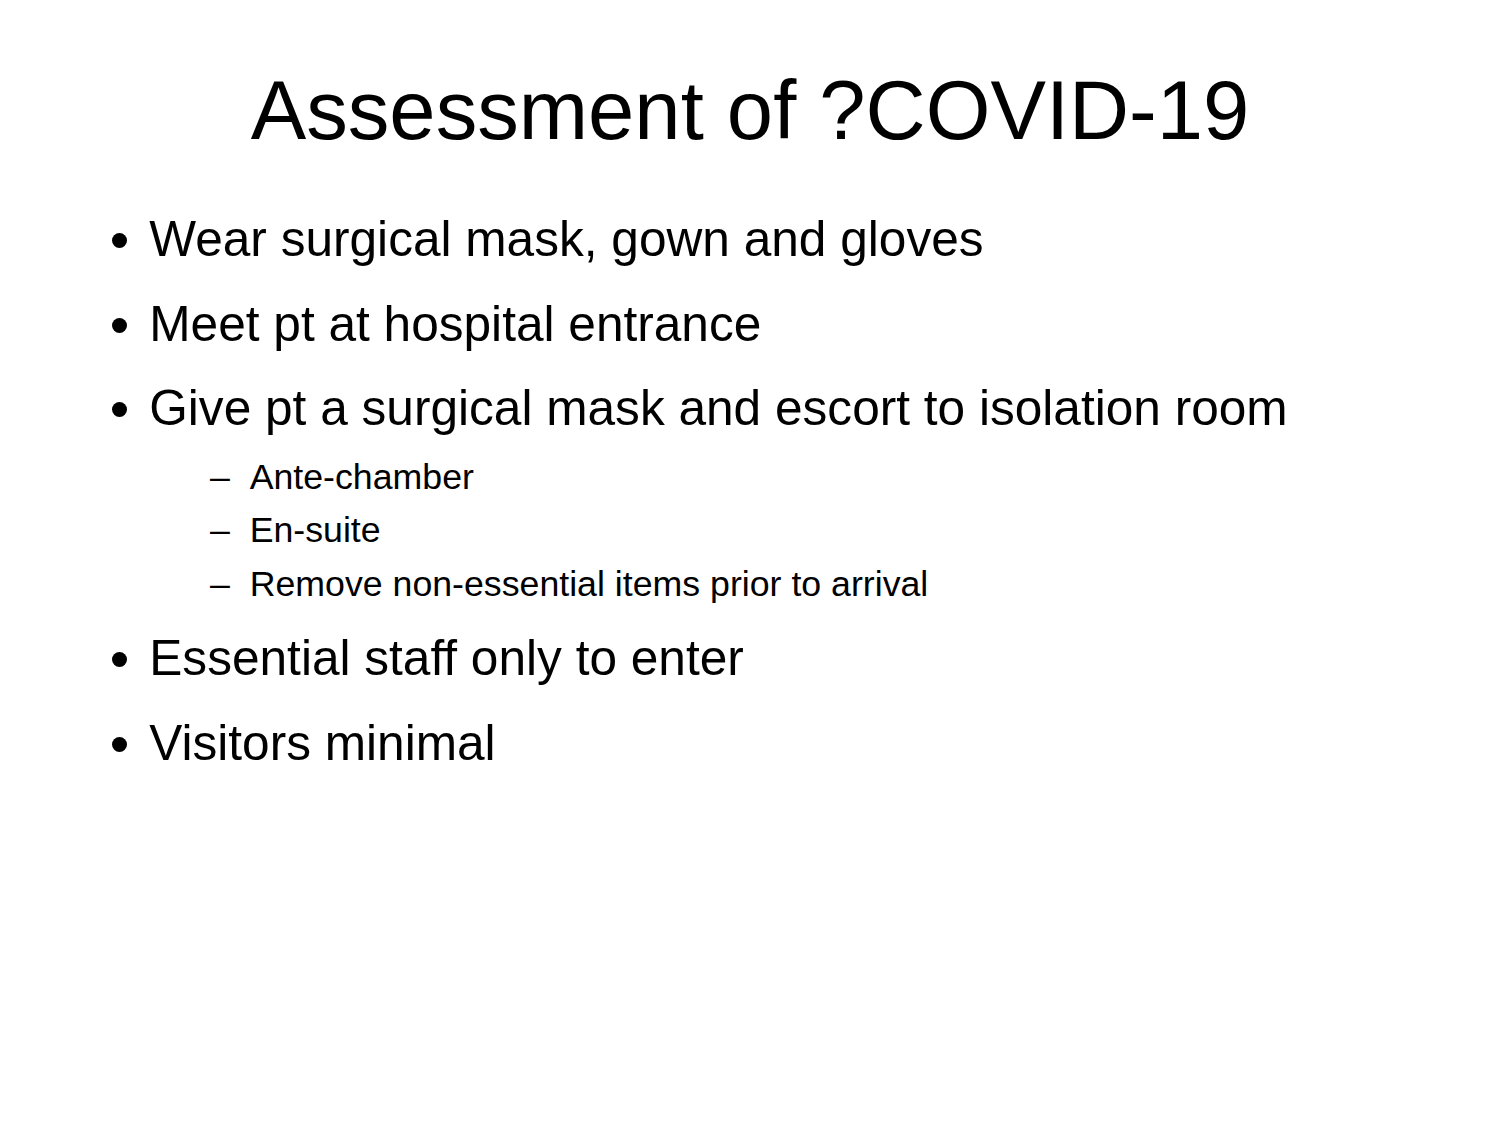Assessment of ?COVID-19
Wear surgical mask, gown and gloves
Meet pt at hospital entrance
Give pt a surgical mask and escort to isolation room
Ante-chamber
En-suite
Remove non-essential items prior to arrival
Essential staff only to enter
Visitors minimal